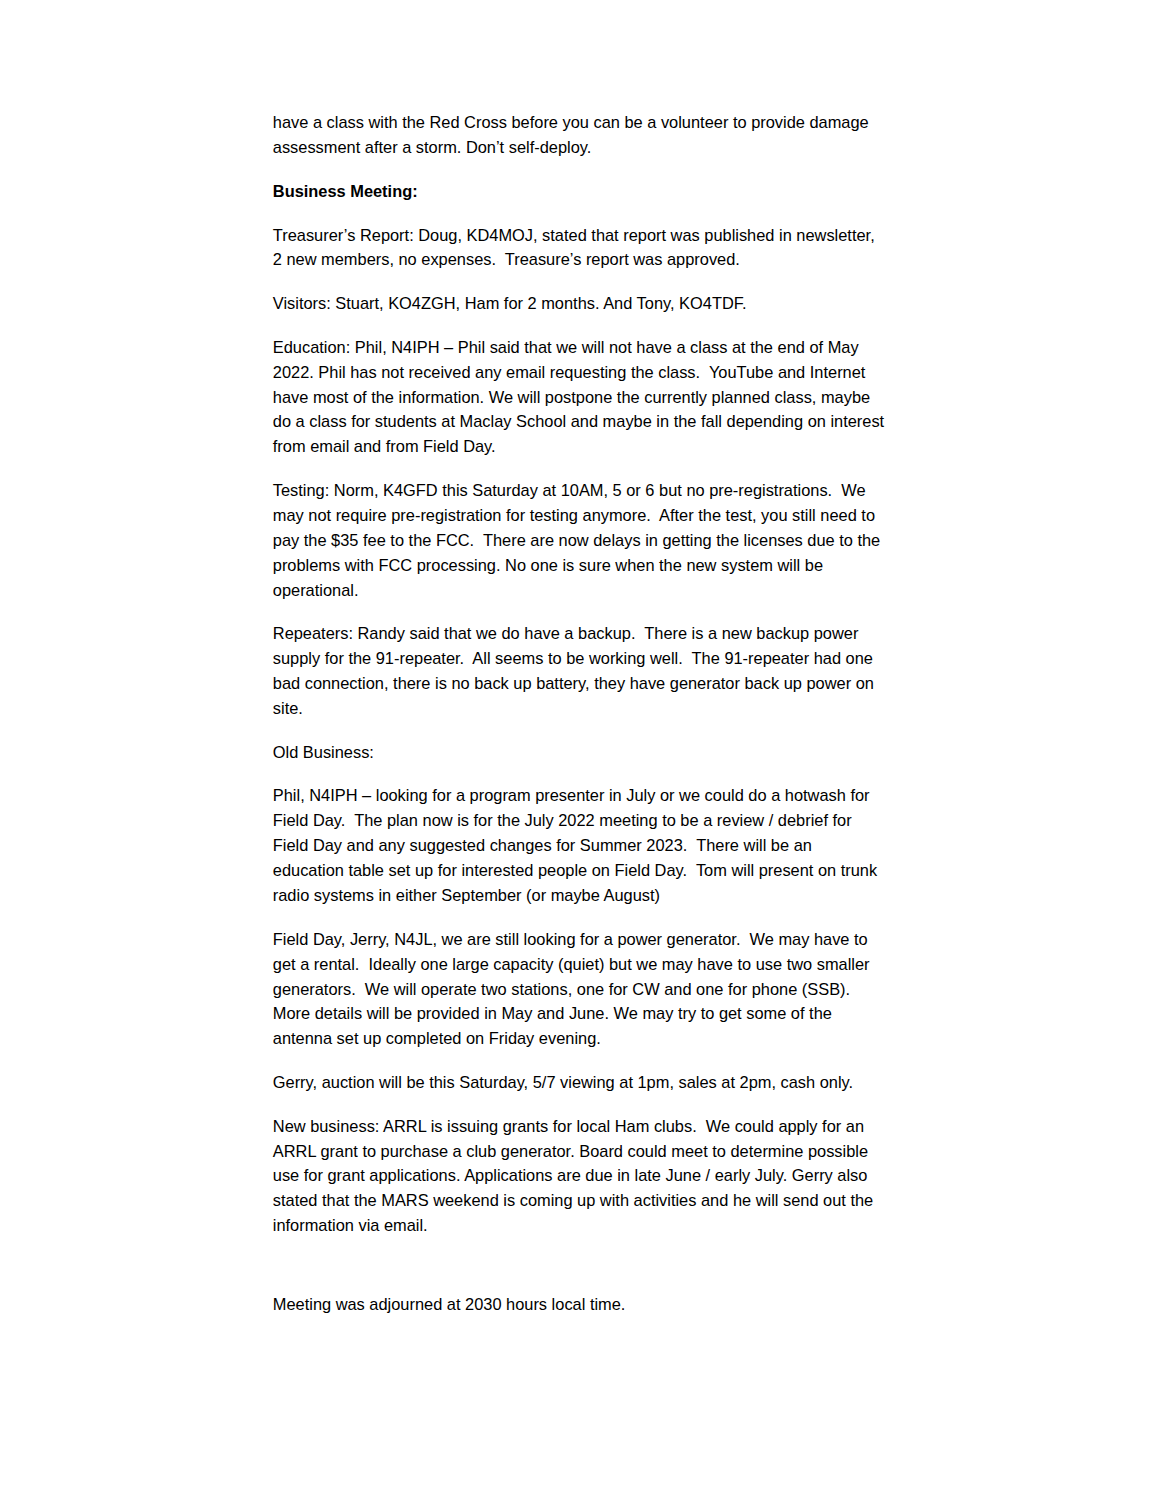have a class with the Red Cross before you can be a volunteer to provide damage assessment after a storm. Don’t self-deploy.
Business Meeting:
Treasurer’s Report: Doug, KD4MOJ, stated that report was published in newsletter, 2 new members, no expenses. Treasure’s report was approved.
Visitors: Stuart, KO4ZGH, Ham for 2 months. And Tony, KO4TDF.
Education: Phil, N4IPH – Phil said that we will not have a class at the end of May 2022. Phil has not received any email requesting the class. YouTube and Internet have most of the information. We will postpone the currently planned class, maybe do a class for students at Maclay School and maybe in the fall depending on interest from email and from Field Day.
Testing: Norm, K4GFD this Saturday at 10AM, 5 or 6 but no pre-registrations. We may not require pre-registration for testing anymore. After the test, you still need to pay the $35 fee to the FCC. There are now delays in getting the licenses due to the problems with FCC processing. No one is sure when the new system will be operational.
Repeaters: Randy said that we do have a backup. There is a new backup power supply for the 91-repeater. All seems to be working well. The 91-repeater had one bad connection, there is no back up battery, they have generator back up power on site.
Old Business:
Phil, N4IPH – looking for a program presenter in July or we could do a hotwash for Field Day. The plan now is for the July 2022 meeting to be a review / debrief for Field Day and any suggested changes for Summer 2023. There will be an education table set up for interested people on Field Day. Tom will present on trunk radio systems in either September (or maybe August)
Field Day, Jerry, N4JL, we are still looking for a power generator. We may have to get a rental. Ideally one large capacity (quiet) but we may have to use two smaller generators. We will operate two stations, one for CW and one for phone (SSB). More details will be provided in May and June. We may try to get some of the antenna set up completed on Friday evening.
Gerry, auction will be this Saturday, 5/7 viewing at 1pm, sales at 2pm, cash only.
New business: ARRL is issuing grants for local Ham clubs. We could apply for an ARRL grant to purchase a club generator. Board could meet to determine possible use for grant applications. Applications are due in late June / early July. Gerry also stated that the MARS weekend is coming up with activities and he will send out the information via email.
Meeting was adjourned at 2030 hours local time.